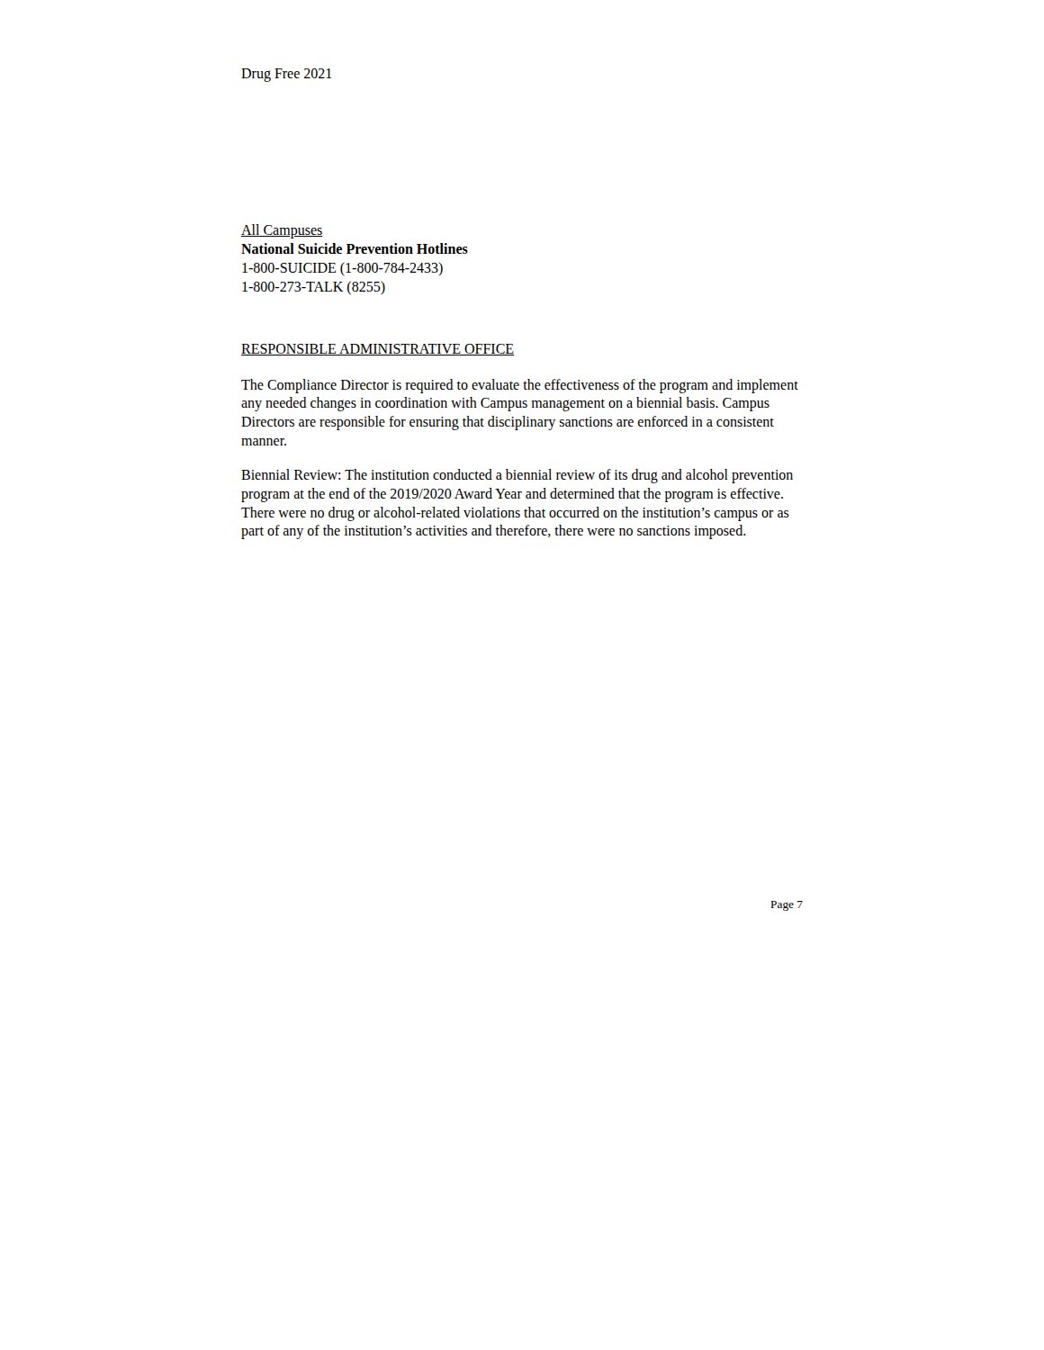Drug Free 2021
All Campuses
National Suicide Prevention Hotlines
1-800-SUICIDE (1-800-784-2433)
1-800-273-TALK (8255)
RESPONSIBLE ADMINISTRATIVE OFFICE
The Compliance Director is required to evaluate the effectiveness of the program and implement any needed changes in coordination with Campus management on a biennial basis. Campus Directors are responsible for ensuring that disciplinary sanctions are enforced in a consistent manner.
Biennial Review: The institution conducted a biennial review of its drug and alcohol prevention program at the end of the 2019/2020 Award Year and determined that the program is effective. There were no drug or alcohol-related violations that occurred on the institution’s campus or as part of any of the institution’s activities and therefore, there were no sanctions imposed.
Page 7